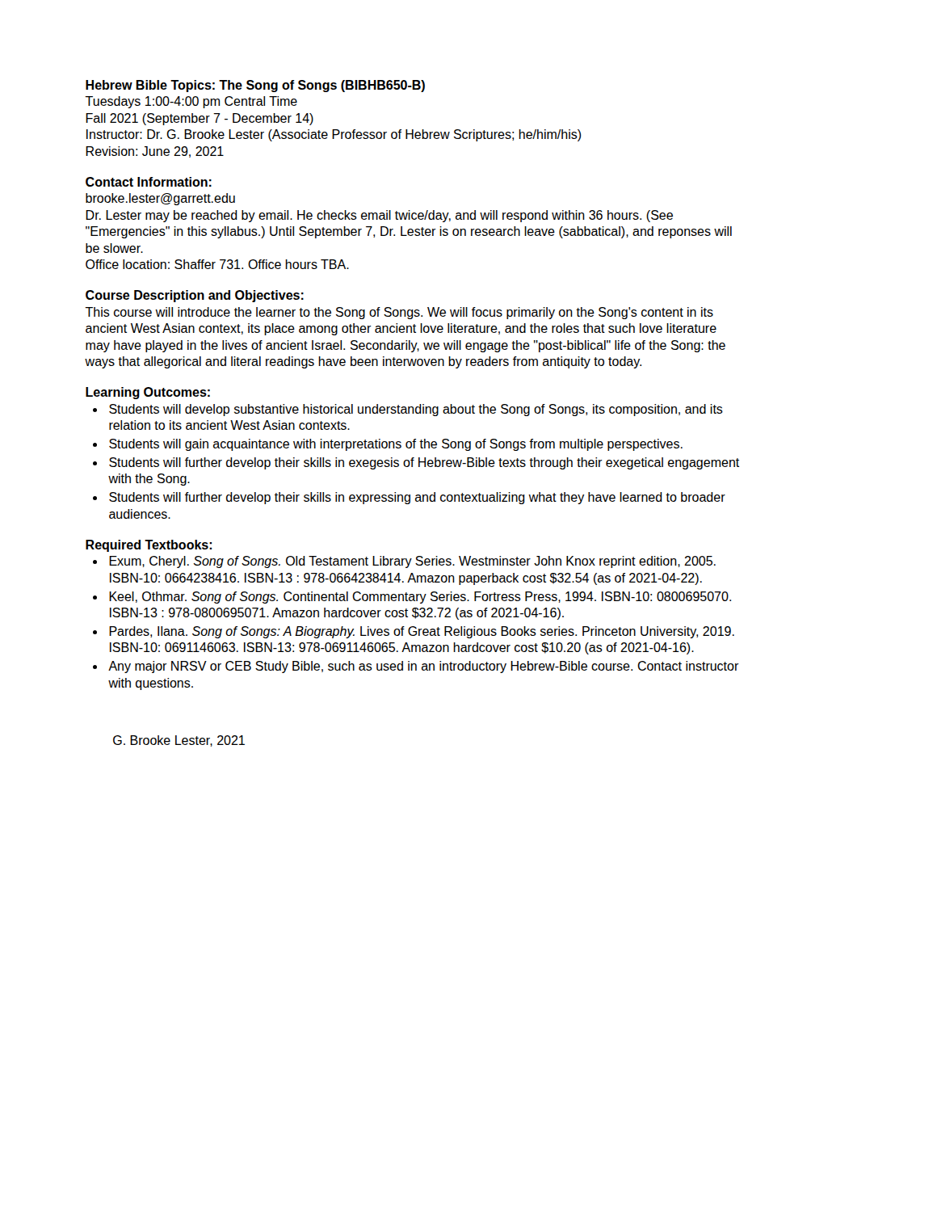Hebrew Bible Topics: The Song of Songs (BIBHB650-B)
Tuesdays 1:00-4:00 pm Central Time
Fall 2021 (September 7 - December 14)
Instructor: Dr. G. Brooke Lester (Associate Professor of Hebrew Scriptures; he/him/his)
Revision: June 29, 2021
Contact Information:
brooke.lester@garrett.edu
Dr. Lester may be reached by email. He checks email twice/day, and will respond within 36 hours. (See "Emergencies" in this syllabus.) Until September 7, Dr. Lester is on research leave (sabbatical), and reponses will be slower.
Office location: Shaffer 731. Office hours TBA.
Course Description and Objectives:
This course will introduce the learner to the Song of Songs. We will focus primarily on the Song's content in its ancient West Asian context, its place among other ancient love literature, and the roles that such love literature may have played in the lives of ancient Israel. Secondarily, we will engage the "post-biblical" life of the Song: the ways that allegorical and literal readings have been interwoven by readers from antiquity to today.
Learning Outcomes:
Students will develop substantive historical understanding about the Song of Songs, its composition, and its relation to its ancient West Asian contexts.
Students will gain acquaintance with interpretations of the Song of Songs from multiple perspectives.
Students will further develop their skills in exegesis of Hebrew-Bible texts through their exegetical engagement with the Song.
Students will further develop their skills in expressing and contextualizing what they have learned to broader audiences.
Required Textbooks:
Exum, Cheryl. Song of Songs. Old Testament Library Series. Westminster John Knox reprint edition, 2005. ISBN-10: 0664238416. ISBN-13 : 978-0664238414. Amazon paperback cost $32.54 (as of 2021-04-22).
Keel, Othmar. Song of Songs. Continental Commentary Series. Fortress Press, 1994. ISBN-10: 0800695070. ISBN-13 : 978-0800695071. Amazon hardcover cost $32.72 (as of 2021-04-16).
Pardes, Ilana. Song of Songs: A Biography. Lives of Great Religious Books series. Princeton University, 2019. ISBN-10: 0691146063. ISBN-13: 978-0691146065. Amazon hardcover cost $10.20 (as of 2021-04-16).
Any major NRSV or CEB Study Bible, such as used in an introductory Hebrew-Bible course. Contact instructor with questions.
G. Brooke Lester, 2021